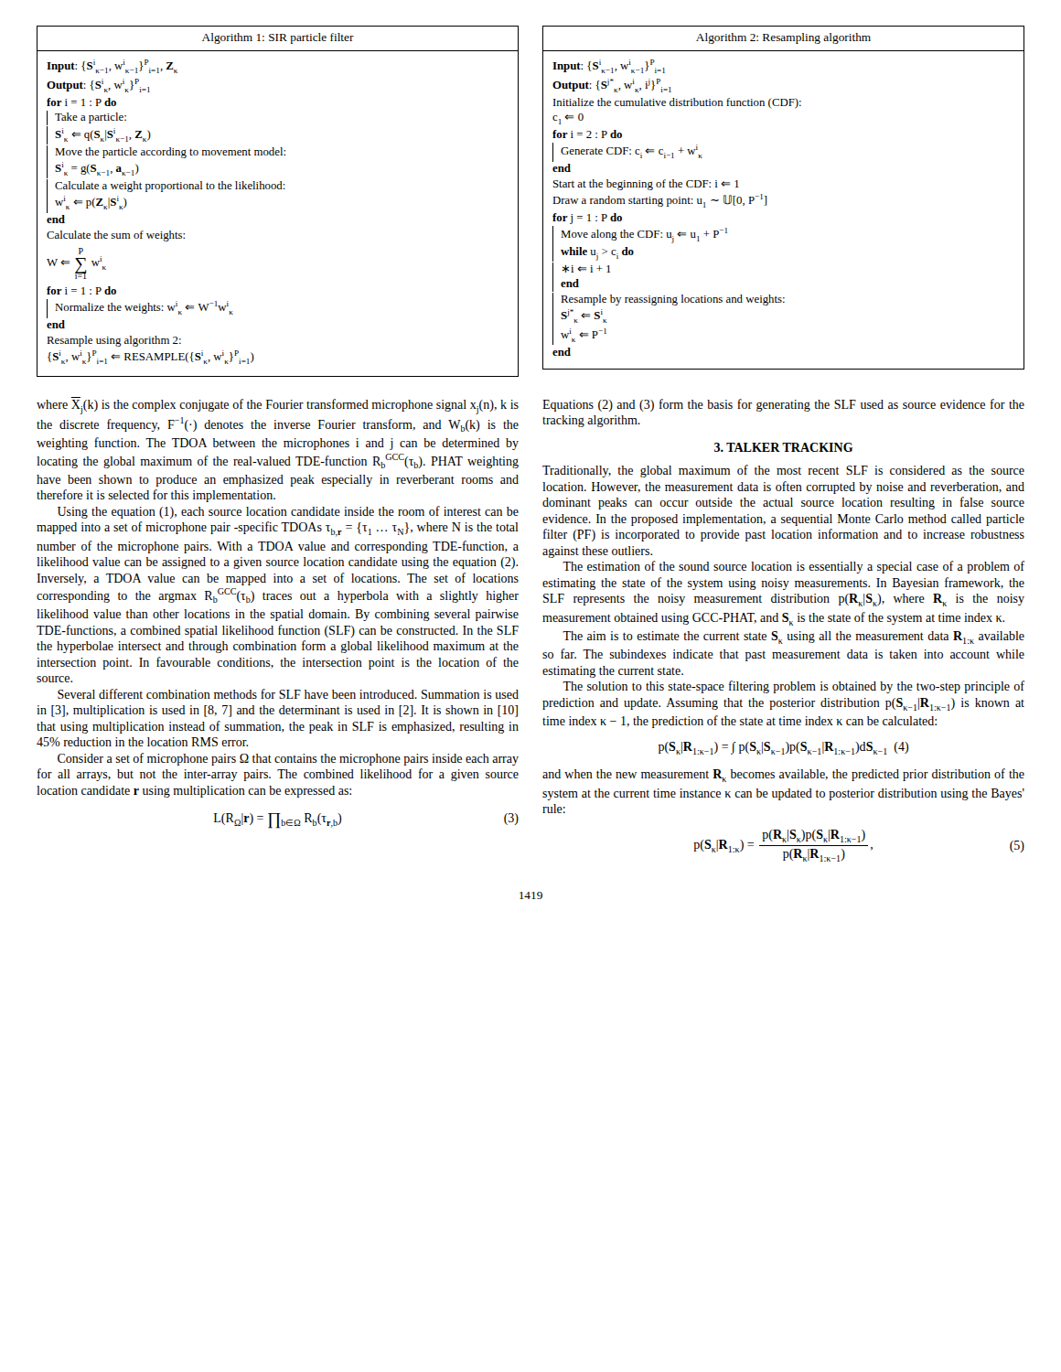Algorithm 1: SIR particle filter
Input: {Siκ−1, wiκ−1}Pi=1, Zκ
Output: {Siκ, wiκ}Pi=1
for i = 1 : P do
Take a particle:
Siκ ⇐ q(Sκ|Siκ−1, Zκ)
Move the particle according to movement model:
Siκ = g(Sκ−1, aκ−1)
Calculate a weight proportional to the likelihood:
wiκ ⇐ p(Zκ|Siκ)
end
Calculate the sum of weights:
W ⇐ P∑i=1 wiκ
for i = 1 : P do
Normalize the weights: wiκ ⇐ W−1wiκ
end
Resample using algorithm 2:
{Siκ, wiκ}Pi=1 ⇐ RESAMPLE({Siκ, wiκ}Pi=1)
Algorithm 2: Resampling algorithm
Input: {Siκ−1, wiκ−1}Pi=1
Output: {Sj*κ, wiκ, ij}Pi=1
Initialize the cumulative distribution function (CDF):
c1 ⇐ 0
for i = 2 : P do
Generate CDF: ci ⇐ ci−1 + wiκ
end
Start at the beginning of the CDF: i ⇐ 1
Draw a random starting point: u1 ∼ 𝕌[0, P−1]
for j = 1 : P do
Move along the CDF: uj ⇐ u1 + P−1
while uj > ci do
∗i ⇐ i + 1
end
Resample by reassigning locations and weights:
Sj*κ ⇐ Siκ
wiκ ⇐ P−1
end
where Xj(k) is the complex conjugate of the Fourier transformed microphone signal xj(n), k is the discrete frequency, F−1(·) denotes the inverse Fourier transform, and Wb(k) is the weighting function. The TDOA between the microphones i and j can be determined by locating the global maximum of the real-valued TDE-function RbGCC(τb). PHAT weighting have been shown to produce an emphasized peak especially in reverberant rooms and therefore it is selected for this implementation.
Using the equation (1), each source location candidate inside the room of interest can be mapped into a set of microphone pair -specific TDOAs τb,r = {τ1 … τN}, where N is the total number of the microphone pairs. With a TDOA value and corresponding TDE-function, a likelihood value can be assigned to a given source location candidate using the equation (2). Inversely, a TDOA value can be mapped into a set of locations. The set of locations corresponding to the argmax RbGCC(τb) traces out a hyperbola with a slightly higher likelihood value than other locations in the spatial domain. By combining several pairwise TDE-functions, a combined spatial likelihood function (SLF) can be constructed. In the SLF the hyperbolae intersect and through combination form a global likelihood maximum at the intersection point. In favourable conditions, the intersection point is the location of the source.
Several different combination methods for SLF have been introduced. Summation is used in [3], multiplication is used in [8, 7] and the determinant is used in [2]. It is shown in [10] that using multiplication instead of summation, the peak in SLF is emphasized, resulting in 45% reduction in the location RMS error.
Consider a set of microphone pairs Ω that contains the microphone pairs inside each array for all arrays, but not the inter-array pairs. The combined likelihood for a given source location candidate r using multiplication can be expressed as:
L(RΩ|r) = ∏b∈Ω Rb(τr,b) (3)
Equations (2) and (3) form the basis for generating the SLF used as source evidence for the tracking algorithm.
3. TALKER TRACKING
Traditionally, the global maximum of the most recent SLF is considered as the source location. However, the measurement data is often corrupted by noise and reverberation, and dominant peaks can occur outside the actual source location resulting in false source evidence. In the proposed implementation, a sequential Monte Carlo method called particle filter (PF) is incorporated to provide past location information and to increase robustness against these outliers.
The estimation of the sound source location is essentially a special case of a problem of estimating the state of the system using noisy measurements. In Bayesian framework, the SLF represents the noisy measurement distribution p(Rκ|Sκ), where Rκ is the noisy measurement obtained using GCC-PHAT, and Sκ is the state of the system at time index κ.
The aim is to estimate the current state Sκ using all the measurement data R1:κ available so far. The subindexes indicate that past measurement data is taken into account while estimating the current state.
The solution to this state-space filtering problem is obtained by the two-step principle of prediction and update. Assuming that the posterior distribution p(Sκ−1|R1:κ−1) is known at time index κ − 1, the prediction of the state at time index κ can be calculated:
p(Sκ|R1:κ−1) = ∫ p(Sκ|Sκ−1)p(Sκ−1|R1:κ−1)dSκ−1 (4)
and when the new measurement Rκ becomes available, the predicted prior distribution of the system at the current time instance κ can be updated to posterior distribution using the Bayes' rule:
p(Sκ|R1:κ) = p(Rκ|Sκ)p(Sκ|R1:κ−1) p(Rκ|R1:κ−1), (5)
1419